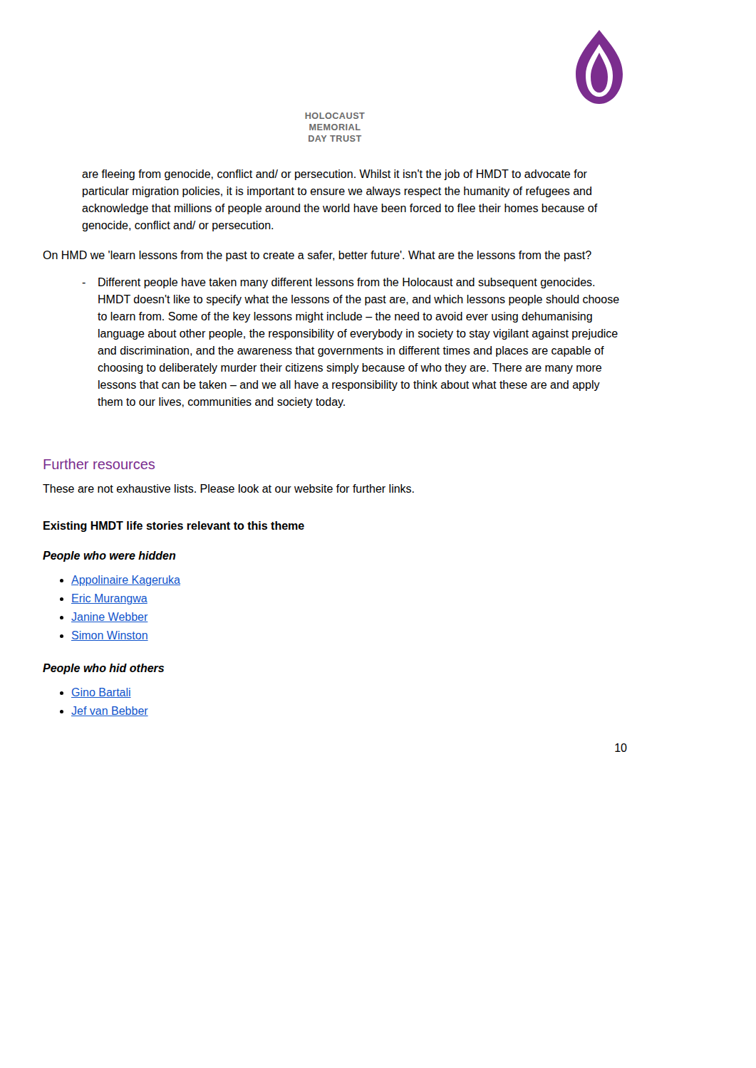HOLOCAUST
MEMORIAL
DAY TRUST
are fleeing from genocide, conflict and/ or persecution. Whilst it isn't the job of HMDT to advocate for particular migration policies, it is important to ensure we always respect the humanity of refugees and acknowledge that millions of people around the world have been forced to flee their homes because of genocide, conflict and/ or persecution.
On HMD we 'learn lessons from the past to create a safer, better future'. What are the lessons from the past?
Different people have taken many different lessons from the Holocaust and subsequent genocides. HMDT doesn't like to specify what the lessons of the past are, and which lessons people should choose to learn from. Some of the key lessons might include – the need to avoid ever using dehumanising language about other people, the responsibility of everybody in society to stay vigilant against prejudice and discrimination, and the awareness that governments in different times and places are capable of choosing to deliberately murder their citizens simply because of who they are. There are many more lessons that can be taken – and we all have a responsibility to think about what these are and apply them to our lives, communities and society today.
Further resources
These are not exhaustive lists. Please look at our website for further links.
Existing HMDT life stories relevant to this theme
People who were hidden
Appolinaire Kageruka
Eric Murangwa
Janine Webber
Simon Winston
People who hid others
Gino Bartali
Jef van Bebber
10